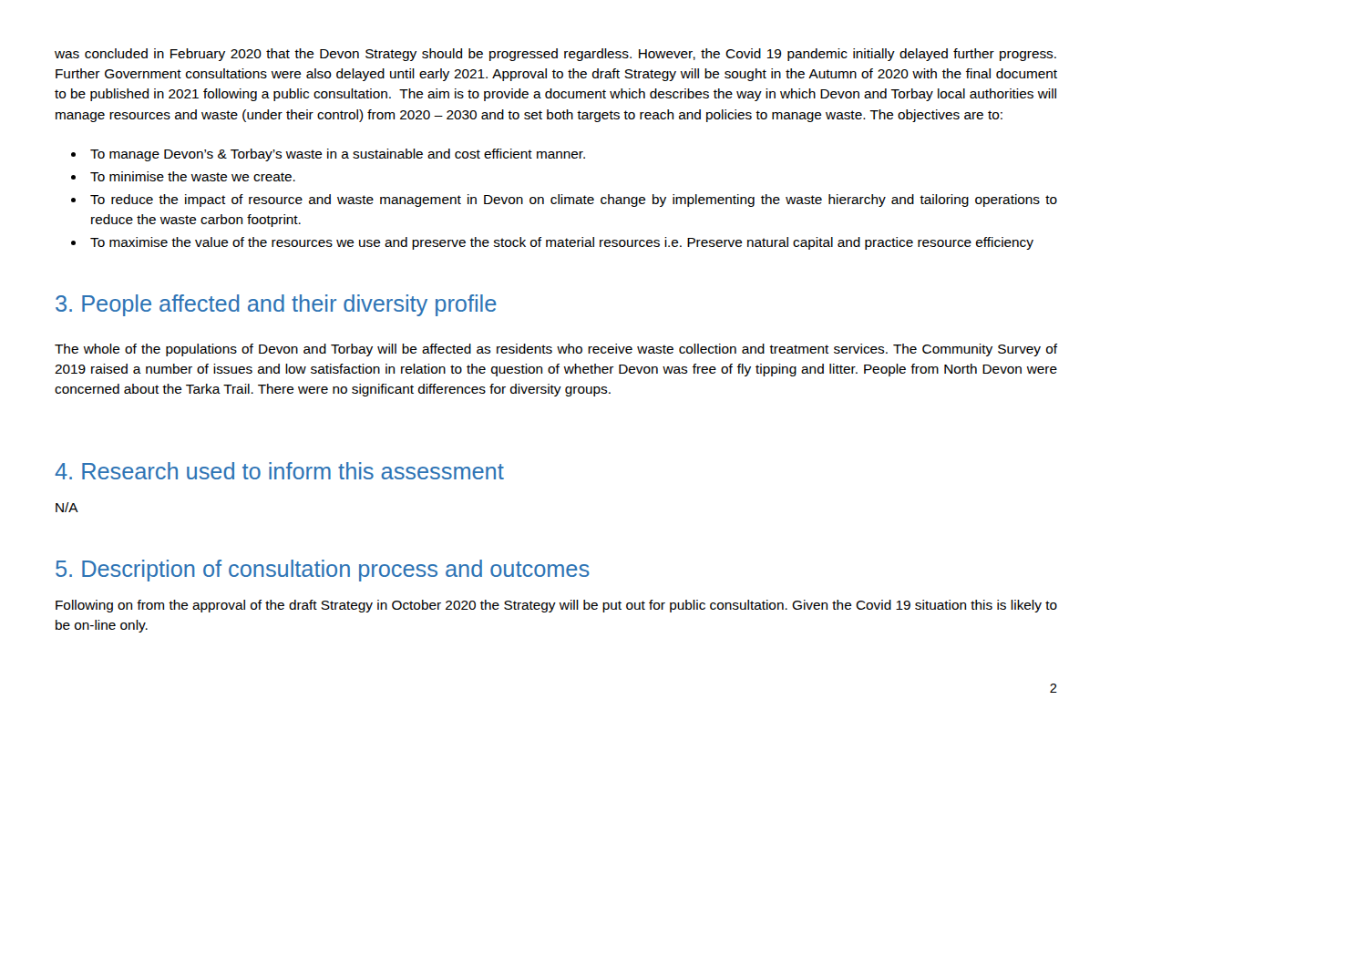was concluded in February 2020 that the Devon Strategy should be progressed regardless. However, the Covid 19 pandemic initially delayed further progress. Further Government consultations were also delayed until early 2021. Approval to the draft Strategy will be sought in the Autumn of 2020 with the final document to be published in 2021 following a public consultation. The aim is to provide a document which describes the way in which Devon and Torbay local authorities will manage resources and waste (under their control) from 2020 – 2030 and to set both targets to reach and policies to manage waste. The objectives are to:
To manage Devon’s & Torbay’s waste in a sustainable and cost efficient manner.
To minimise the waste we create.
To reduce the impact of resource and waste management in Devon on climate change by implementing the waste hierarchy and tailoring operations to reduce the waste carbon footprint.
To maximise the value of the resources we use and preserve the stock of material resources i.e. Preserve natural capital and practice resource efficiency
3. People affected and their diversity profile
The whole of the populations of Devon and Torbay will be affected as residents who receive waste collection and treatment services. The Community Survey of 2019 raised a number of issues and low satisfaction in relation to the question of whether Devon was free of fly tipping and litter. People from North Devon were concerned about the Tarka Trail. There were no significant differences for diversity groups.
4. Research used to inform this assessment
N/A
5. Description of consultation process and outcomes
Following on from the approval of the draft Strategy in October 2020 the Strategy will be put out for public consultation. Given the Covid 19 situation this is likely to be on-line only.
2